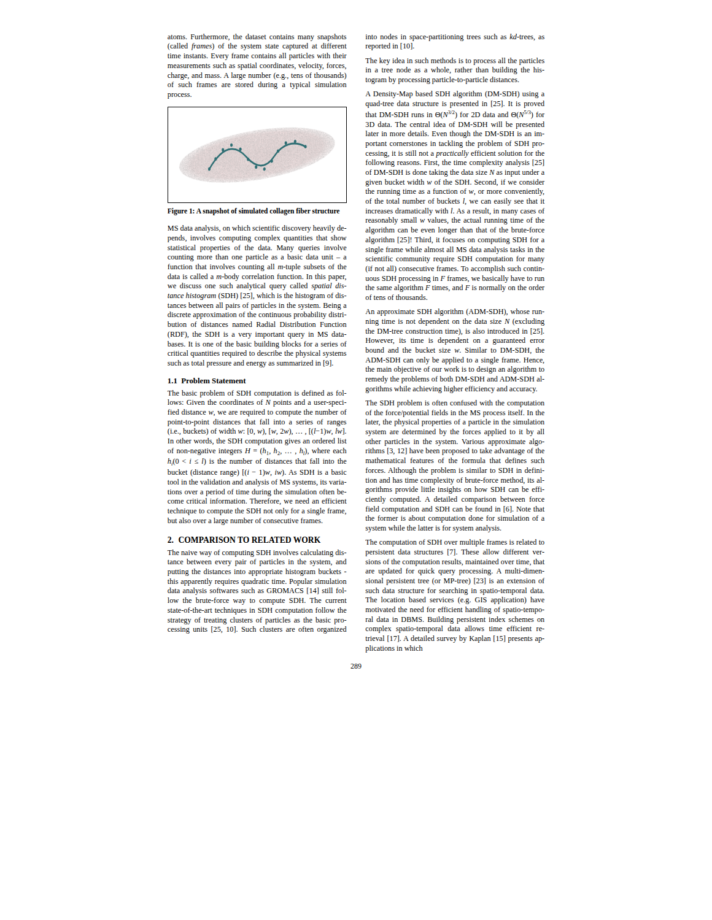atoms. Furthermore, the dataset contains many snapshots (called frames) of the system state captured at different time instants. Every frame contains all particles with their measurements such as spatial coordinates, velocity, forces, charge, and mass. A large number (e.g., tens of thousands) of such frames are stored during a typical simulation process.
Figure 1: A snapshot of simulated collagen fiber structure
MS data analysis, on which scientific discovery heavily depends, involves computing complex quantities that show statistical properties of the data. Many queries involve counting more than one particle as a basic data unit – a function that involves counting all m-tuple subsets of the data is called a m-body correlation function. In this paper, we discuss one such analytical query called spatial distance histogram (SDH) [25], which is the histogram of distances between all pairs of particles in the system. Being a discrete approximation of the continuous probability distribution of distances named Radial Distribution Function (RDF), the SDH is a very important query in MS databases. It is one of the basic building blocks for a series of critical quantities required to describe the physical systems such as total pressure and energy as summarized in [9].
1.1 Problem Statement
The basic problem of SDH computation is defined as follows: Given the coordinates of N points and a user-specified distance w, we are required to compute the number of point-to-point distances that fall into a series of ranges (i.e., buckets) of width w: [0, w), [w, 2w), … , [(l−1)w, lw]. In other words, the SDH computation gives an ordered list of non-negative integers H = (h1, h2, … , hl), where each hi(0 < i ≤ l) is the number of distances that fall into the bucket (distance range) [(i − 1)w, iw). As SDH is a basic tool in the validation and analysis of MS systems, its variations over a period of time during the simulation often become critical information. Therefore, we need an efficient technique to compute the SDH not only for a single frame, but also over a large number of consecutive frames.
2. COMPARISON TO RELATED WORK
The naive way of computing SDH involves calculating distance between every pair of particles in the system, and putting the distances into appropriate histogram buckets - this apparently requires quadratic time. Popular simulation data analysis softwares such as GROMACS [14] still follow the brute-force way to compute SDH. The current state-of-the-art techniques in SDH computation follow the strategy of treating clusters of particles as the basic processing units [25, 10]. Such clusters are often organized into nodes in space-partitioning trees such as kd-trees, as reported in [10].
The key idea in such methods is to process all the particles in a tree node as a whole, rather than building the histogram by processing particle-to-particle distances.
A Density-Map based SDH algorithm (DM-SDH) using a quad-tree data structure is presented in [25]. It is proved that DM-SDH runs in Θ(N3/2) for 2D data and Θ(N5/3) for 3D data. The central idea of DM-SDH will be presented later in more details. Even though the DM-SDH is an important cornerstones in tackling the problem of SDH processing, it is still not a practically efficient solution for the following reasons. First, the time complexity analysis [25] of DM-SDH is done taking the data size N as input under a given bucket width w of the SDH. Second, if we consider the running time as a function of w, or more conveniently, of the total number of buckets l, we can easily see that it increases dramatically with l. As a result, in many cases of reasonably small w values, the actual running time of the algorithm can be even longer than that of the brute-force algorithm [25]! Third, it focuses on computing SDH for a single frame while almost all MS data analysis tasks in the scientific community require SDH computation for many (if not all) consecutive frames. To accomplish such continuous SDH processing in F frames, we basically have to run the same algorithm F times, and F is normally on the order of tens of thousands.
An approximate SDH algorithm (ADM-SDH), whose running time is not dependent on the data size N (excluding the DM-tree construction time), is also introduced in [25]. However, its time is dependent on a guaranteed error bound and the bucket size w. Similar to DM-SDH, the ADM-SDH can only be applied to a single frame. Hence, the main objective of our work is to design an algorithm to remedy the problems of both DM-SDH and ADM-SDH algorithms while achieving higher efficiency and accuracy.
The SDH problem is often confused with the computation of the force/potential fields in the MS process itself. In the later, the physical properties of a particle in the simulation system are determined by the forces applied to it by all other particles in the system. Various approximate algorithms [3, 12] have been proposed to take advantage of the mathematical features of the formula that defines such forces. Although the problem is similar to SDH in definition and has time complexity of brute-force method, its algorithms provide little insights on how SDH can be efficiently computed. A detailed comparison between force field computation and SDH can be found in [6]. Note that the former is about computation done for simulation of a system while the latter is for system analysis.
The computation of SDH over multiple frames is related to persistent data structures [7]. These allow different versions of the computation results, maintained over time, that are updated for quick query processing. A multi-dimensional persistent tree (or MP-tree) [23] is an extension of such data structure for searching in spatio-temporal data. The location based services (e.g. GIS application) have motivated the need for efficient handling of spatio-temporal data in DBMS. Building persistent index schemes on complex spatio-temporal data allows time efficient retrieval [17]. A detailed survey by Kaplan [15] presents applications in which
289